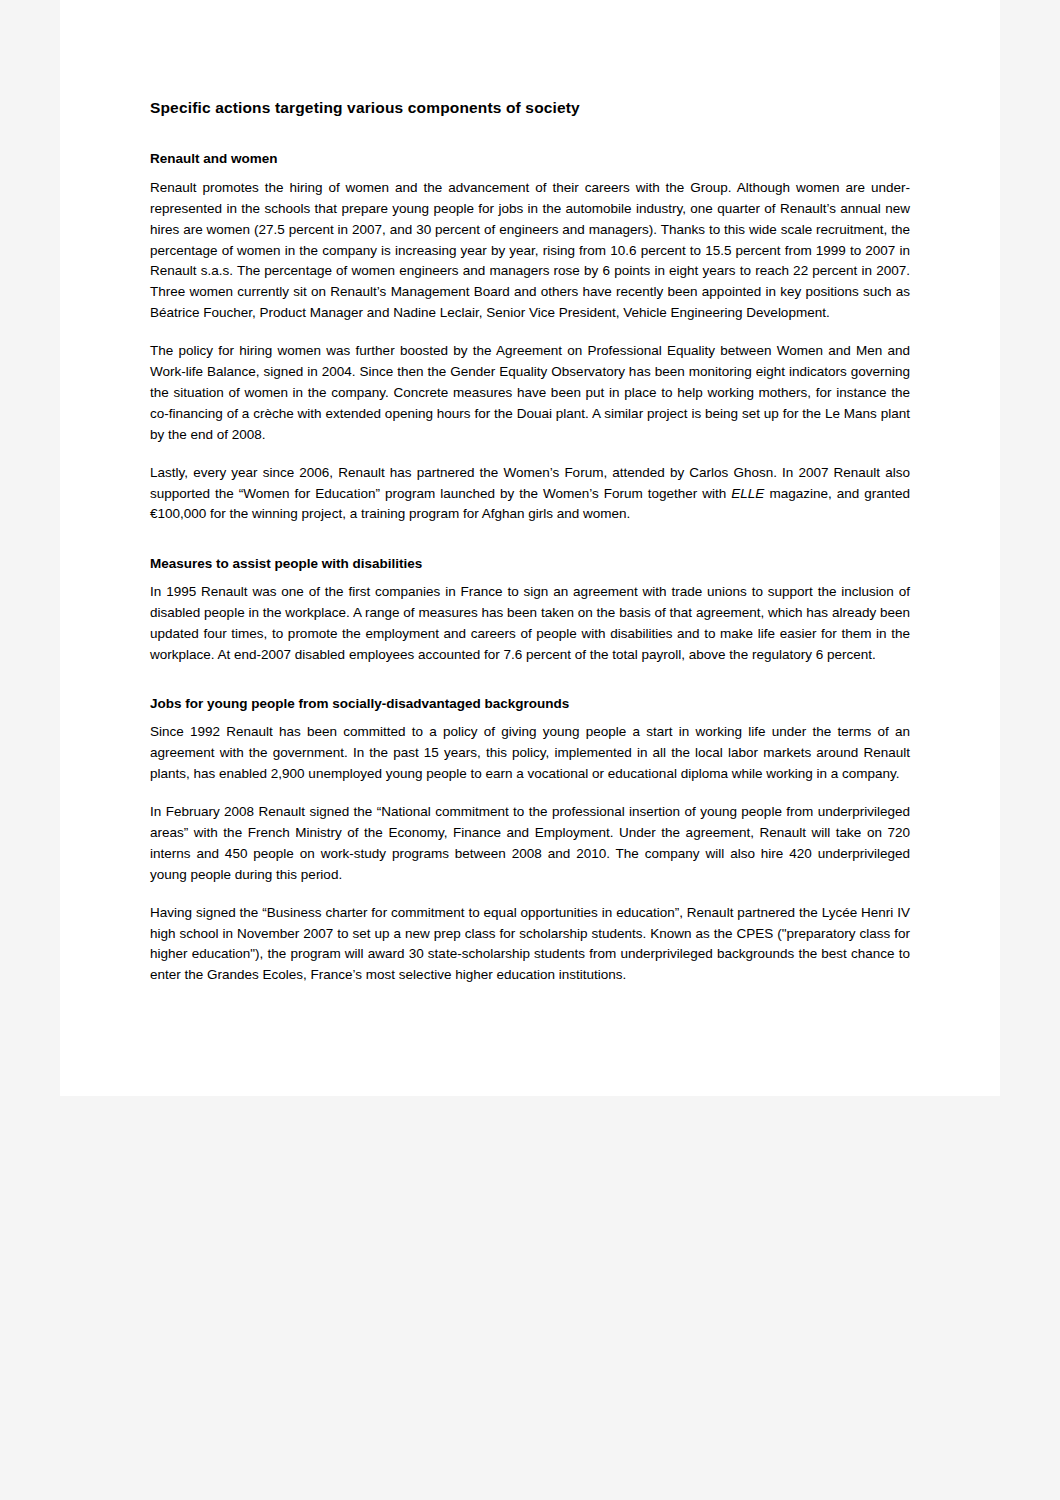Specific actions targeting various components of society
Renault and women
Renault promotes the hiring of women and the advancement of their careers with the Group. Although women are under-represented in the schools that prepare young people for jobs in the automobile industry, one quarter of Renault’s annual new hires are women (27.5 percent in 2007, and 30 percent of engineers and managers). Thanks to this wide scale recruitment, the percentage of women in the company is increasing year by year, rising from 10.6 percent to 15.5 percent from 1999 to 2007 in Renault s.a.s. The percentage of women engineers and managers rose by 6 points in eight years to reach 22 percent in 2007. Three women currently sit on Renault’s Management Board and others have recently been appointed in key positions such as Béatrice Foucher, Product Manager and Nadine Leclair, Senior Vice President, Vehicle Engineering Development.
The policy for hiring women was further boosted by the Agreement on Professional Equality between Women and Men and Work-life Balance, signed in 2004. Since then the Gender Equality Observatory has been monitoring eight indicators governing the situation of women in the company. Concrete measures have been put in place to help working mothers, for instance the co-financing of a crèche with extended opening hours for the Douai plant. A similar project is being set up for the Le Mans plant by the end of 2008.
Lastly, every year since 2006, Renault has partnered the Women’s Forum, attended by Carlos Ghosn. In 2007 Renault also supported the “Women for Education” program launched by the Women’s Forum together with ELLE magazine, and granted €100,000 for the winning project, a training program for Afghan girls and women.
Measures to assist people with disabilities
In 1995 Renault was one of the first companies in France to sign an agreement with trade unions to support the inclusion of disabled people in the workplace. A range of measures has been taken on the basis of that agreement, which has already been updated four times, to promote the employment and careers of people with disabilities and to make life easier for them in the workplace. At end-2007 disabled employees accounted for 7.6 percent of the total payroll, above the regulatory 6 percent.
Jobs for young people from socially-disadvantaged backgrounds
Since 1992 Renault has been committed to a policy of giving young people a start in working life under the terms of an agreement with the government. In the past 15 years, this policy, implemented in all the local labor markets around Renault plants, has enabled 2,900 unemployed young people to earn a vocational or educational diploma while working in a company.
In February 2008 Renault signed the “National commitment to the professional insertion of young people from underprivileged areas” with the French Ministry of the Economy, Finance and Employment. Under the agreement, Renault will take on 720 interns and 450 people on work-study programs between 2008 and 2010. The company will also hire 420 underprivileged young people during this period.
Having signed the “Business charter for commitment to equal opportunities in education”, Renault partnered the Lycée Henri IV high school in November 2007 to set up a new prep class for scholarship students. Known as the CPES ("preparatory class for higher education"), the program will award 30 state-scholarship students from underprivileged backgrounds the best chance to enter the Grandes Ecoles, France’s most selective higher education institutions.